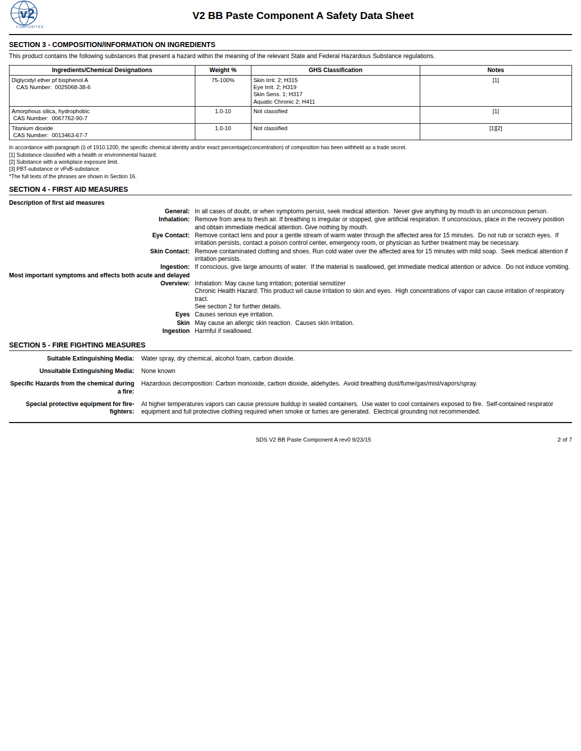v2 COMPOSITES
V2 BB Paste Component A Safety Data Sheet
SECTION 3 - COMPOSITION/INFORMATION ON INGREDIENTS
This product contains the following substances that present a hazard within the meaning of the relevant State and Federal Hazardous Substance regulations.
| Ingredients/Chemical Designations | Weight % | GHS Classification | Notes |
| --- | --- | --- | --- |
| Diglycidyl ether pf bisphenol A CAS Number: 0025068-38-6 | 75-100% | Skin Irrit. 2; H315 Eye Irrit. 2; H319 Skin Sens. 1; H317 Aquatic Chronic 2; H411 | [1] |
| Amorphous silica, hydrophobic CAS Number: 0067762-90-7 | 1.0-10 | Not classified | [1] |
| Titanium dioxide CAS Number: 0013463-67-7 | 1.0-10 | Not classified | [1][2] |
In accordance with paragraph (i) of 1910.1200, the specific chemical identity and/or exact percentage(concentration) of composition has been withheld as a trade secret.
[1] Substance classified with a health or environmental hazard.
[2] Substance with a workplace exposure limit.
[3] PBT-substance or vPvB-substance.
*The full texts of the phrases are shown in Section 16.
SECTION 4 - FIRST AID MEASURES
Description of first aid measures
| General: | In all cases of doubt, or when symptoms persist, seek medical attention. Never give anything by mouth to an unconscious person. |
| Inhalation: | Remove from area to fresh air. If breathing is irregular or stopped, give artificial respiration. If unconscious, place in the recovery position and obtain immediate medical attention. Give nothing by mouth. |
| Eye Contact: | Remove contact lens and pour a gentle stream of warm water through the affected area for 15 minutes. Do not rub or scratch eyes. If irritation persists, contact a poison control center, emergency room, or physician as further treatment may be necessary. |
| Skin Contact: | Remove contaminated clothing and shoes. Run cold water over the affected area for 15 minutes with mild soap. Seek medical attention if irritation persists. |
| Ingestion: | If conscious, give large amounts of water. If the material is swallowed, get immediate medical attention or advice. Do not induce vomiting. |
| Most important symptoms and effects both acute and delayed | |
| Overview: | Inhalation: May cause lung irritation; potential sensitizer Chronic Health Hazard: This product wil cause irritation to skin and eyes. High concentrations of vapor can cause irritation of respiratory tract. See section 2 for further details. |
| Eyes | Causes serious eye irritation. |
| Skin | May cause an allergic skin reaction. Causes skin irritation. |
| Ingestion | Harmful if swallowed. |
SECTION 5 - FIRE FIGHTING MEASURES
| Suitable Extinguishing Media: | Water spray, dry chemical, alcohol foam, carbon dioxide. |
| Unsuitable Extinguishing Media: | None known |
| Specific Hazards from the chemical during a fire: | Hazardous decomposition: Carbon monoxide, carbon dioxide, aldehydes. Avoid breathing dust/fume/gas/mist/vapors/spray. |
| Special protective equipment for fire-fighters: | At higher temperatures vapors can cause pressure buildup in sealed containers. Use water to cool containers exposed to fire. Self-contained respirator equipment and full protective clothing required when smoke or fumes are generated. Electrical grounding not recommended. |
SDS V2 BB Paste Component A rev0 9/23/15
2 of 7